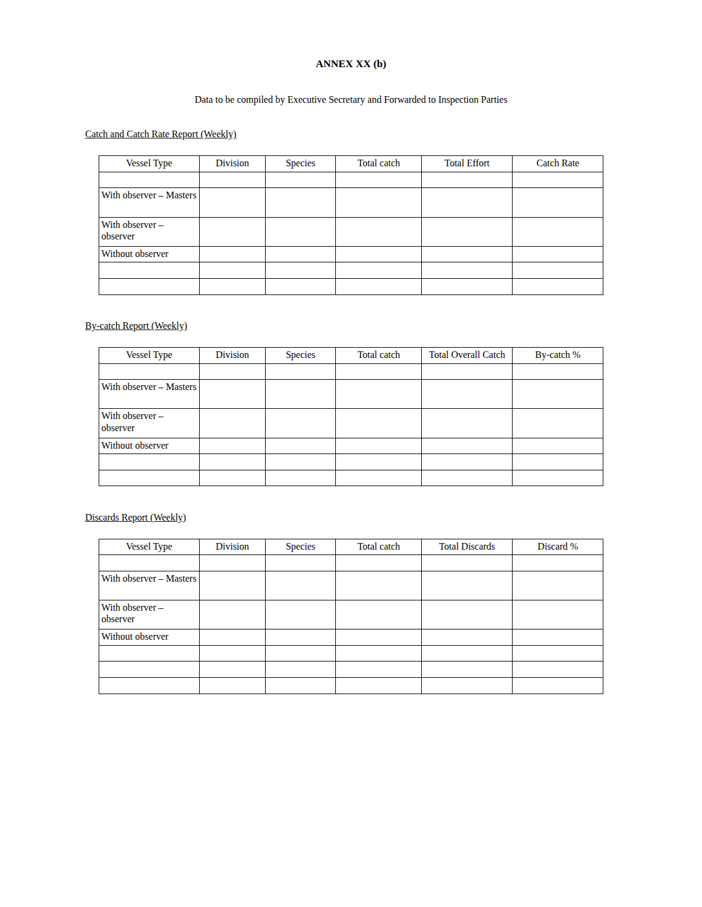ANNEX XX (b)
Data to be compiled by Executive Secretary and Forwarded to Inspection Parties
Catch and Catch Rate Report (Weekly)
| Vessel Type | Division | Species | Total catch | Total Effort | Catch Rate |
| --- | --- | --- | --- | --- | --- |
| With observer – Masters | | | | | |
| With observer – observer | | | | | |
| Without observer | | | | | |
By-catch Report (Weekly)
| Vessel Type | Division | Species | Total catch | Total Overall Catch | By-catch % |
| --- | --- | --- | --- | --- | --- |
| With observer – Masters | | | | | |
| With observer – observer | | | | | |
| Without observer | | | | | |
Discards Report (Weekly)
| Vessel Type | Division | Species | Total catch | Total Discards | Discard % |
| --- | --- | --- | --- | --- | --- |
| With observer – Masters | | | | | |
| With observer – observer | | | | | |
| Without observer | | | | | |